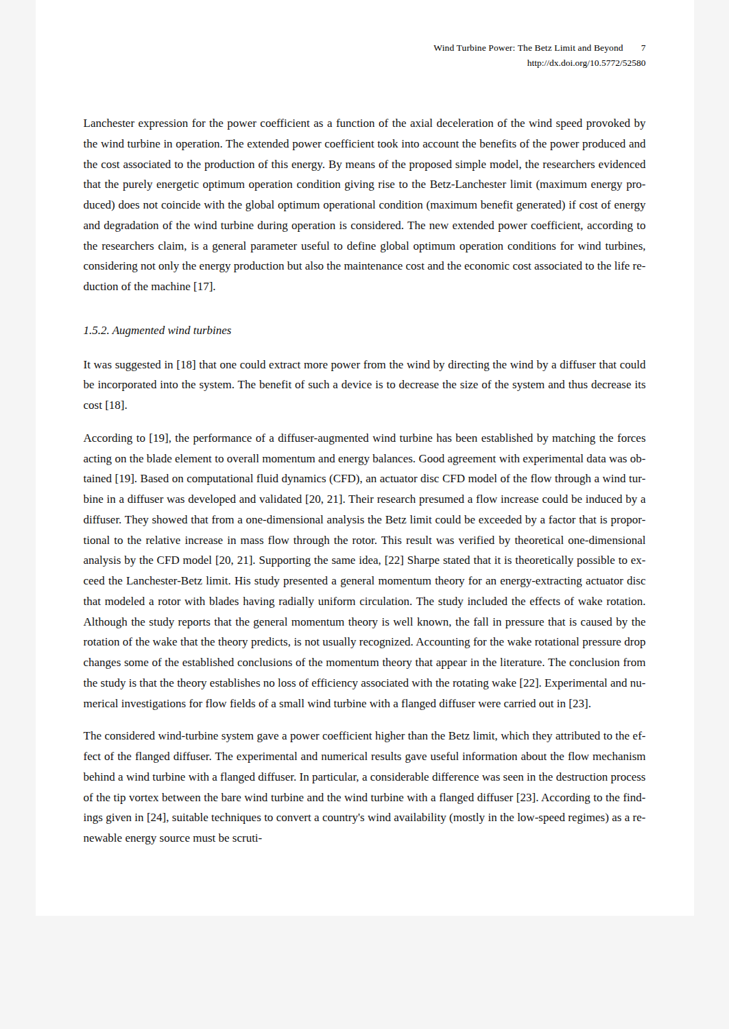Wind Turbine Power: The Betz Limit and Beyond 7 http://dx.doi.org/10.5772/52580
Lanchester expression for the power coefficient as a function of the axial deceleration of the wind speed provoked by the wind turbine in operation. The extended power coefficient took into account the benefits of the power produced and the cost associated to the production of this energy. By means of the proposed simple model, the researchers evidenced that the purely energetic optimum operation condition giving rise to the Betz-Lanchester limit (maximum energy produced) does not coincide with the global optimum operational condition (maximum benefit generated) if cost of energy and degradation of the wind turbine during operation is considered. The new extended power coefficient, according to the researchers claim, is a general parameter useful to define global optimum operation conditions for wind turbines, considering not only the energy production but also the maintenance cost and the economic cost associated to the life reduction of the machine [17].
1.5.2. Augmented wind turbines
It was suggested in [18] that one could extract more power from the wind by directing the wind by a diffuser that could be incorporated into the system. The benefit of such a device is to decrease the size of the system and thus decrease its cost [18].
According to [19], the performance of a diffuser-augmented wind turbine has been established by matching the forces acting on the blade element to overall momentum and energy balances. Good agreement with experimental data was obtained [19]. Based on computational fluid dynamics (CFD), an actuator disc CFD model of the flow through a wind turbine in a diffuser was developed and validated [20, 21]. Their research presumed a flow increase could be induced by a diffuser. They showed that from a one-dimensional analysis the Betz limit could be exceeded by a factor that is proportional to the relative increase in mass flow through the rotor. This result was verified by theoretical one-dimensional analysis by the CFD model [20, 21]. Supporting the same idea, [22] Sharpe stated that it is theoretically possible to exceed the Lanchester-Betz limit. His study presented a general momentum theory for an energy-extracting actuator disc that modeled a rotor with blades having radially uniform circulation. The study included the effects of wake rotation. Although the study reports that the general momentum theory is well known, the fall in pressure that is caused by the rotation of the wake that the theory predicts, is not usually recognized. Accounting for the wake rotational pressure drop changes some of the established conclusions of the momentum theory that appear in the literature. The conclusion from the study is that the theory establishes no loss of efficiency associated with the rotating wake [22]. Experimental and numerical investigations for flow fields of a small wind turbine with a flanged diffuser were carried out in [23].
The considered wind-turbine system gave a power coefficient higher than the Betz limit, which they attributed to the effect of the flanged diffuser. The experimental and numerical results gave useful information about the flow mechanism behind a wind turbine with a flanged diffuser. In particular, a considerable difference was seen in the destruction process of the tip vortex between the bare wind turbine and the wind turbine with a flanged diffuser [23]. According to the findings given in [24], suitable techniques to convert a country's wind availability (mostly in the low-speed regimes) as a renewable energy source must be scruti-